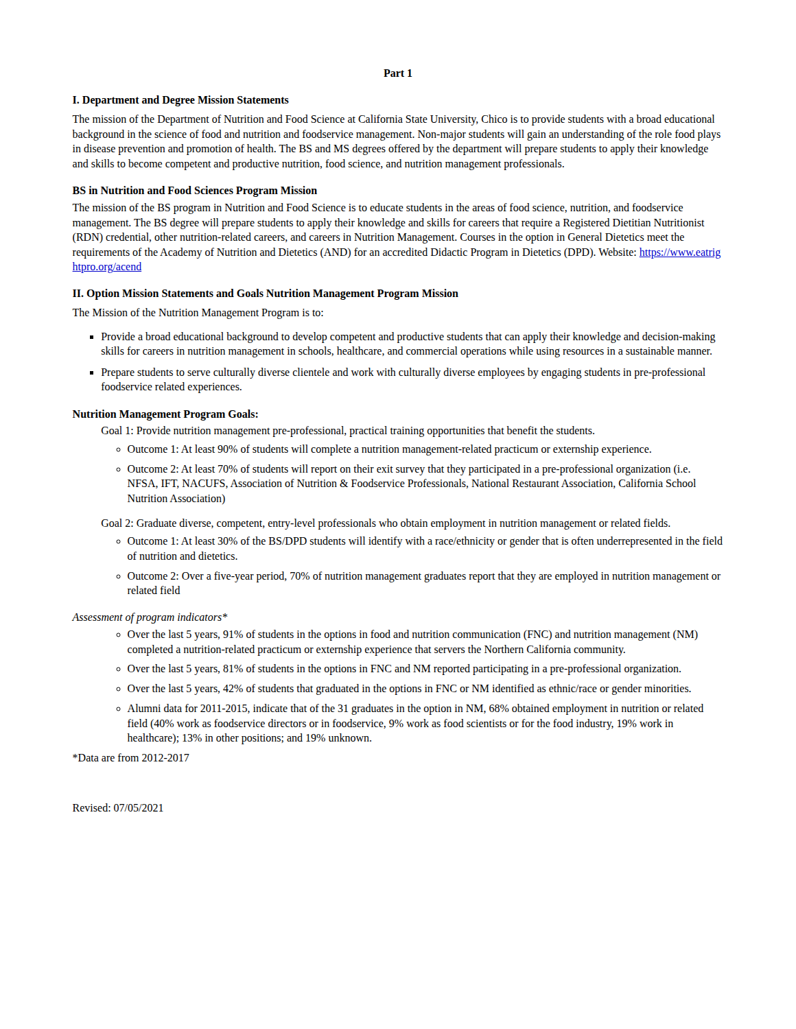Part 1
I. Department and Degree Mission Statements
The mission of the Department of Nutrition and Food Science at California State University, Chico is to provide students with a broad educational background in the science of food and nutrition and foodservice management. Non-major students will gain an understanding of the role food plays in disease prevention and promotion of health. The BS and MS degrees offered by the department will prepare students to apply their knowledge and skills to become competent and productive nutrition, food science, and nutrition management professionals.
BS in Nutrition and Food Sciences Program Mission
The mission of the BS program in Nutrition and Food Science is to educate students in the areas of food science, nutrition, and foodservice management. The BS degree will prepare students to apply their knowledge and skills for careers that require a Registered Dietitian Nutritionist (RDN) credential, other nutrition-related careers, and careers in Nutrition Management. Courses in the option in General Dietetics meet the requirements of the Academy of Nutrition and Dietetics (AND) for an accredited Didactic Program in Dietetics (DPD). Website: https://www.eatrightpro.org/acend
II. Option Mission Statements and Goals Nutrition Management Program Mission
The Mission of the Nutrition Management Program is to:
Provide a broad educational background to develop competent and productive students that can apply their knowledge and decision-making skills for careers in nutrition management in schools, healthcare, and commercial operations while using resources in a sustainable manner.
Prepare students to serve culturally diverse clientele and work with culturally diverse employees by engaging students in pre-professional foodservice related experiences.
Nutrition Management Program Goals:
Goal 1: Provide nutrition management pre-professional, practical training opportunities that benefit the students.
Outcome 1: At least 90% of students will complete a nutrition management-related practicum or externship experience.
Outcome 2: At least 70% of students will report on their exit survey that they participated in a pre-professional organization (i.e. NFSA, IFT, NACUFS, Association of Nutrition & Foodservice Professionals, National Restaurant Association, California School Nutrition Association)
Goal 2: Graduate diverse, competent, entry-level professionals who obtain employment in nutrition management or related fields.
Outcome 1: At least 30% of the BS/DPD students will identify with a race/ethnicity or gender that is often underrepresented in the field of nutrition and dietetics.
Outcome 2: Over a five-year period, 70% of nutrition management graduates report that they are employed in nutrition management or related field
Assessment of program indicators*
Over the last 5 years, 91% of students in the options in food and nutrition communication (FNC) and nutrition management (NM) completed a nutrition-related practicum or externship experience that servers the Northern California community.
Over the last 5 years, 81% of students in the options in FNC and NM reported participating in a pre-professional organization.
Over the last 5 years, 42% of students that graduated in the options in FNC or NM identified as ethnic/race or gender minorities.
Alumni data for 2011-2015, indicate that of the 31 graduates in the option in NM, 68% obtained employment in nutrition or related field (40% work as foodservice directors or in foodservice, 9% work as food scientists or for the food industry, 19% work in healthcare); 13% in other positions; and 19% unknown.
*Data are from 2012-2017
Revised: 07/05/2021